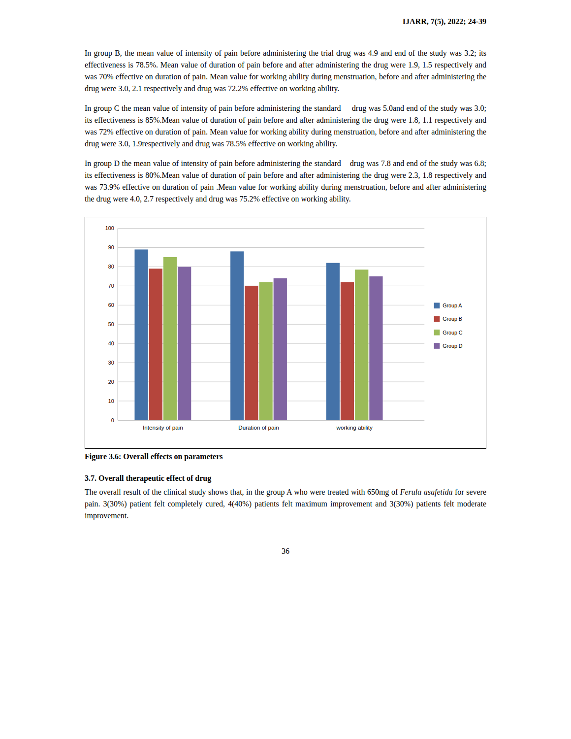IJARR, 7(5), 2022; 24-39
In group B, the mean value of intensity of pain before administering the trial drug was 4.9 and end of the study was 3.2; its effectiveness is 78.5%. Mean value of duration of pain before and after administering the drug were 1.9, 1.5 respectively and was 70% effective on duration of pain. Mean value for working ability during menstruation, before and after administering the drug were 3.0, 2.1 respectively and drug was 72.2% effective on working ability.
In group C the mean value of intensity of pain before administering the standard drug was 5.0and end of the study was 3.0; its effectiveness is 85%.Mean value of duration of pain before and after administering the drug were 1.8, 1.1 respectively and was 72% effective on duration of pain. Mean value for working ability during menstruation, before and after administering the drug were 3.0, 1.9respectively and drug was 78.5% effective on working ability.
In group D the mean value of intensity of pain before administering the standard drug was 7.8 and end of the study was 6.8; its effectiveness is 80%.Mean value of duration of pain before and after administering the drug were 2.3, 1.8 respectively and was 73.9% effective on duration of pain .Mean value for working ability during menstruation, before and after administering the drug were 4.0, 2.7 respectively and drug was 75.2% effective on working ability.
100 90 80 70 60 50 40 30 20 10 0 Intensity of pain Duration of pain working ability Group A Group B Group C Group D
Figure 3.6: Overall effects on parameters
3.7. Overall therapeutic effect of drug
The overall result of the clinical study shows that, in the group A who were treated with 650mg of Ferula asafetida for severe pain. 3(30%) patient felt completely cured, 4(40%) patients felt maximum improvement and 3(30%) patients felt moderate improvement.
36